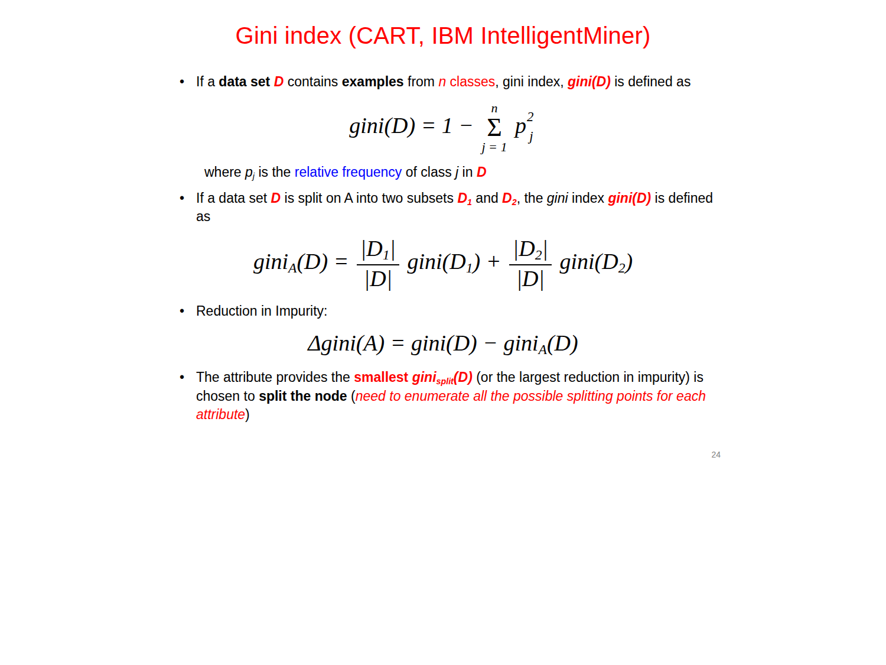Gini index (CART, IBM IntelligentMiner)
If a data set D contains examples from n classes, gini index, gini(D) is defined as
gini(D) = 1 − n Σ j = 1 p2j
where pj is the relative frequency of class j in D
If a data set D is split on A into two subsets D1 and D2, the gini index gini(D) is defined as
giniA(D) = |D1| |D| gini(D1) + |D2| |D| gini(D2)
Reduction in Impurity:
Δgini(A) = gini(D) − giniA(D)
The attribute provides the smallest ginisplit(D) (or the largest reduction in impurity) is chosen to split the node (need to enumerate all the possible splitting points for each attribute)
24